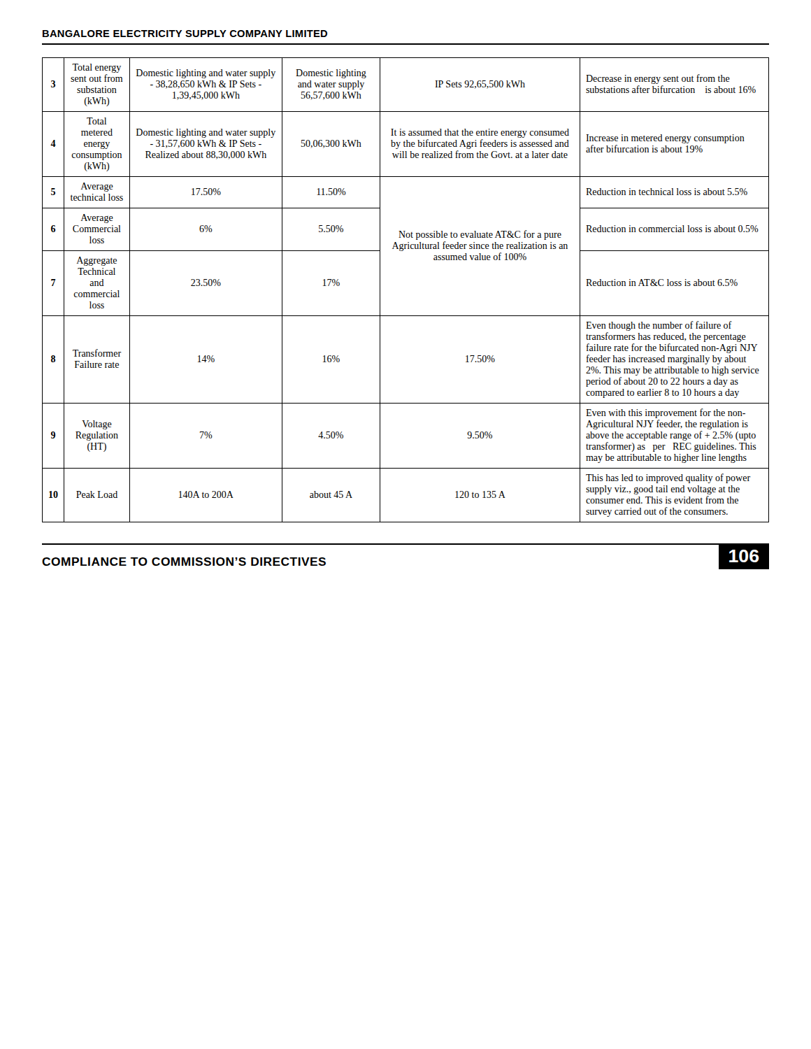BANGALORE ELECTRICITY SUPPLY COMPANY LIMITED
| 3 | Total energy sent out from substation (kWh) | Domestic lighting and water supply - 38,28,650 kWh & IP Sets - 1,39,45,000 kWh | Domestic lighting and water supply 56,57,600 kWh | IP Sets 92,65,500 kWh | Decrease in energy sent out from the substations after bifurcation is about 16% |
| 4 | Total metered energy consumption (kWh) | Domestic lighting and water supply - 31,57,600 kWh & IP Sets -Realized about 88,30,000 kWh | 50,06,300 kWh | It is assumed that the entire energy consumed by the bifurcated Agri feeders is assessed and will be realized from the Govt. at a later date | Increase in metered energy consumption after bifurcation is about 19% |
| 5 | Average technical loss | 17.50% | 11.50% | Not possible to evaluate AT&C for a pure Agricultural feeder since the realization is an assumed value of 100% | Reduction in technical loss is about 5.5% |
| 6 | Average Commercial loss | 6% | 5.50% | Reduction in commercial loss is about 0.5% |
| 7 | Aggregate Technical and commercial loss | 23.50% | 17% | Reduction in AT&C loss is about 6.5% |
| 8 | Transformer Failure rate | 14% | 16% | 17.50% | Even though the number of failure of transformers has reduced, the percentage failure rate for the bifurcated non-Agri NJY feeder has increased marginally by about 2%. This may be attributable to high service period of about 20 to 22 hours a day as compared to earlier 8 to 10 hours a day |
| 9 | Voltage Regulation (HT) | 7% | 4.50% | 9.50% | Even with this improvement for the non-Agricultural NJY feeder, the regulation is above the acceptable range of + 2.5% (upto transformer) as per REC guidelines. This may be attributable to higher line lengths |
| 10 | Peak Load | 140A to 200A | about 45 A | 120 to 135 A | This has led to improved quality of power supply viz., good tail end voltage at the consumer end. This is evident from the survey carried out of the consumers. |
COMPLIANCE TO COMMISSION’S DIRECTIVES
106